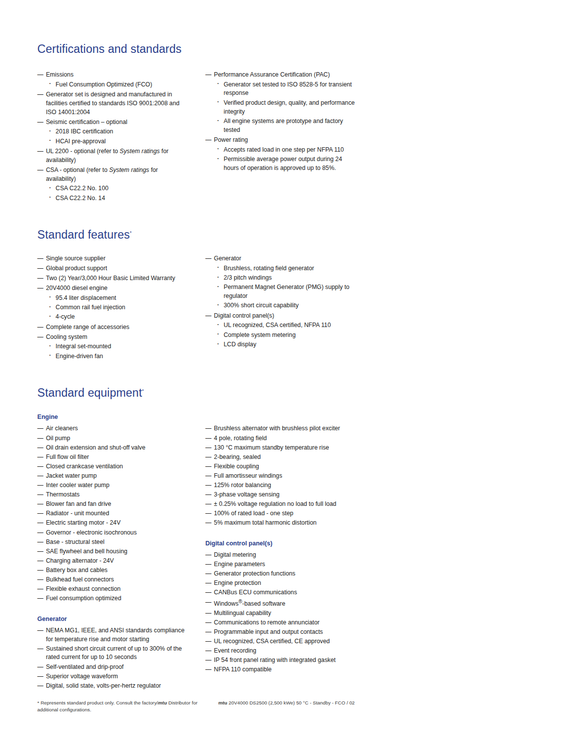Certifications and standards
Emissions
Fuel Consumption Optimized (FCO)
Generator set is designed and manufactured in facilities certified to standards ISO 9001:2008 and ISO 14001:2004
Seismic certification – optional
2018 IBC certification
HCAI pre-approval
UL 2200 - optional (refer to System ratings for availability)
CSA - optional (refer to System ratings for availability)
CSA C22.2 No. 100
CSA C22.2 No. 14
Performance Assurance Certification (PAC)
Generator set tested to ISO 8528-5 for transient response
Verified product design, quality, and performance integrity
All engine systems are prototype and factory tested
Power rating
Accepts rated load in one step per NFPA 110
Permissible average power output during 24 hours of operation is approved up to 85%.
Standard features*
Single source supplier
Global product support
Two (2) Year/3,000 Hour Basic Limited Warranty
20V4000 diesel engine
95.4 liter displacement
Common rail fuel injection
4-cycle
Complete range of accessories
Cooling system
Integral set-mounted
Engine-driven fan
Generator
Brushless, rotating field generator
2/3 pitch windings
Permanent Magnet Generator (PMG) supply to regulator
300% short circuit capability
Digital control panel(s)
UL recognized, CSA certified, NFPA 110
Complete system metering
LCD display
Standard equipment*
Engine
Air cleaners
Oil pump
Oil drain extension and shut-off valve
Full flow oil filter
Closed crankcase ventilation
Jacket water pump
Inter cooler water pump
Thermostats
Blower fan and fan drive
Radiator - unit mounted
Electric starting motor - 24V
Governor - electronic isochronous
Base - structural steel
SAE flywheel and bell housing
Charging alternator - 24V
Battery box and cables
Bulkhead fuel connectors
Flexible exhaust connection
Fuel consumption optimized
Generator
NEMA MG1, IEEE, and ANSI standards compliance for temperature rise and motor starting
Sustained short circuit current of up to 300% of the rated current for up to 10 seconds
Self-ventilated and drip-proof
Superior voltage waveform
Digital, solid state, volts-per-hertz regulator
Brushless alternator with brushless pilot exciter
4 pole, rotating field
130 °C maximum standby temperature rise
2-bearing, sealed
Flexible coupling
Full amortisseur windings
125% rotor balancing
3-phase voltage sensing
± 0.25% voltage regulation no load to full load
100% of rated load - one step
5% maximum total harmonic distortion
Digital control panel(s)
Digital metering
Engine parameters
Generator protection functions
Engine protection
CANBus ECU communications
Windows®-based software
Multilingual capability
Communications to remote annunciator
Programmable input and output contacts
UL recognized, CSA certified, CE approved
Event recording
IP 54 front panel rating with integrated gasket
NFPA 110 compatible
* Represents standard product only. Consult the factory/mtu Distributor for additional configurations.
mtu 20V4000 DS2500 (2,500 kWe) 50 °C - Standby - FCO / 02